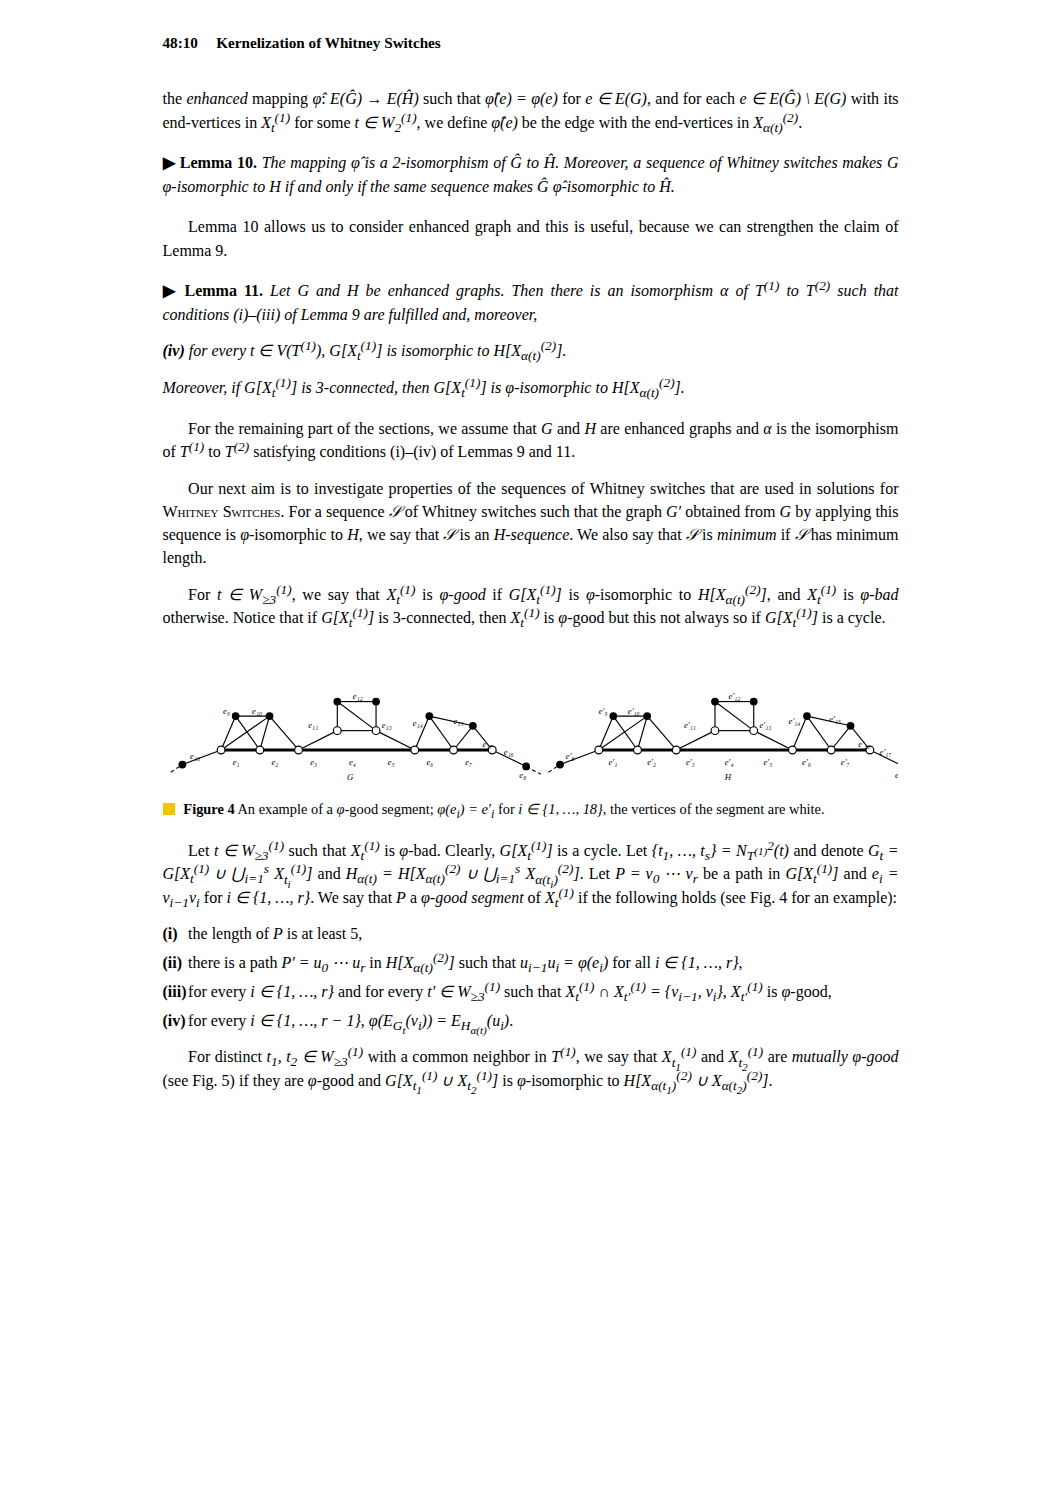48:10 Kernelization of Whitney Switches
the enhanced mapping φ̂: E(Ĝ) → E(Ĥ) such that φ̂(e) = φ(e) for e ∈ E(G), and for each e ∈ E(Ĝ) \ E(G) with its end-vertices in Xt(1) for some t ∈ W2(1), we define φ̂(e) be the edge with the end-vertices in Xα(t)(2).
▶ Lemma 10. The mapping φ̂ is a 2-isomorphism of Ĝ to Ĥ. Moreover, a sequence of Whitney switches makes G φ-isomorphic to H if and only if the same sequence makes Ĝ φ̂-isomorphic to Ĥ.
Lemma 10 allows us to consider enhanced graph and this is useful, because we can strengthen the claim of Lemma 9.
▶ Lemma 11. Let G and H be enhanced graphs. Then there is an isomorphism α of T(1) to T(2) such that conditions (i)–(iii) of Lemma 9 are fulfilled and, moreover,
(iv) for every t ∈ V(T(1)), G[Xt(1)] is isomorphic to H[Xα(t)(2)].
Moreover, if G[Xt(1)] is 3-connected, then G[Xt(1)] is φ-isomorphic to H[Xα(t)(2)].
For the remaining part of the sections, we assume that G and H are enhanced graphs and α is the isomorphism of T(1) to T(2) satisfying conditions (i)–(iv) of Lemmas 9 and 11.
Our next aim is to investigate properties of the sequences of Whitney switches that are used in solutions for Whitney Switches. For a sequence 𝒮 of Whitney switches such that the graph G′ obtained from G by applying this sequence is φ-isomorphic to H, we say that 𝒮 is an H-sequence. We also say that 𝒮 is minimum if 𝒮 has minimum length.
For t ∈ W≥3(1), we say that Xt(1) is φ-good if G[Xt(1)] is φ-isomorphic to H[Xα(t)(2)], and Xt(1) is φ-bad otherwise. Notice that if G[Xt(1)] is 3-connected, then Xt(1) is φ-good but this not always so if G[Xt(1)] is a cycle.
e₁₂ e₉ e₁₀ e₁₁ e₁₃ e₁₄ e₁₅ e₁₇ e₁₆ e₁₈ e₁ e₂ e₃ e₄ e₅ e₆ e₇ e₈ G e′₁₂ e′₉ e′₁₀ e′₁₁ e′₁₃ e′₁₄ e′₁₅ e′₁₆ e′₁₇ e′₈ e′₁ e′₂ e′₃ e′₄ e′₅ e′₆ e′₇ e′₁₈ H
Figure 4 An example of a φ-good segment; φ(ei) = e′i for i ∈ {1, …, 18}, the vertices of the segment are white.
Let t ∈ W≥3(1) such that Xt(1) is φ-bad. Clearly, G[Xt(1)] is a cycle. Let {t1, …, ts} = NT(1)2(t) and denote Gt = G[Xt(1) ∪ ⋃i=1s Xti(1)] and Hα(t) = H[Xα(t)(2) ∪ ⋃i=1s Xα(ti)(2)]. Let P = v0 ⋯ vr be a path in G[Xt(1)] and ei = vi−1vi for i ∈ {1, …, r}. We say that P a φ-good segment of Xt(1) if the following holds (see Fig. 4 for an example):
(i) the length of P is at least 5,
(ii) there is a path P′ = u0 ⋯ ur in H[Xα(t)(2)] such that ui−1ui = φ(ei) for all i ∈ {1, …, r},
(iii) for every i ∈ {1, …, r} and for every t′ ∈ W≥3(1) such that Xt(1) ∩ Xt′(1) = {vi−1, vi}, Xt′(1) is φ-good,
(iv) for every i ∈ {1, …, r − 1}, φ(EGt(vi)) = EHα(t)(ui).
For distinct t1, t2 ∈ W≥3(1) with a common neighbor in T(1), we say that Xt1(1) and Xt2(1) are mutually φ-good (see Fig. 5) if they are φ-good and G[Xt1(1) ∪ Xt2(1)] is φ-isomorphic to H[Xα(t1)(2) ∪ Xα(t2)(2)].